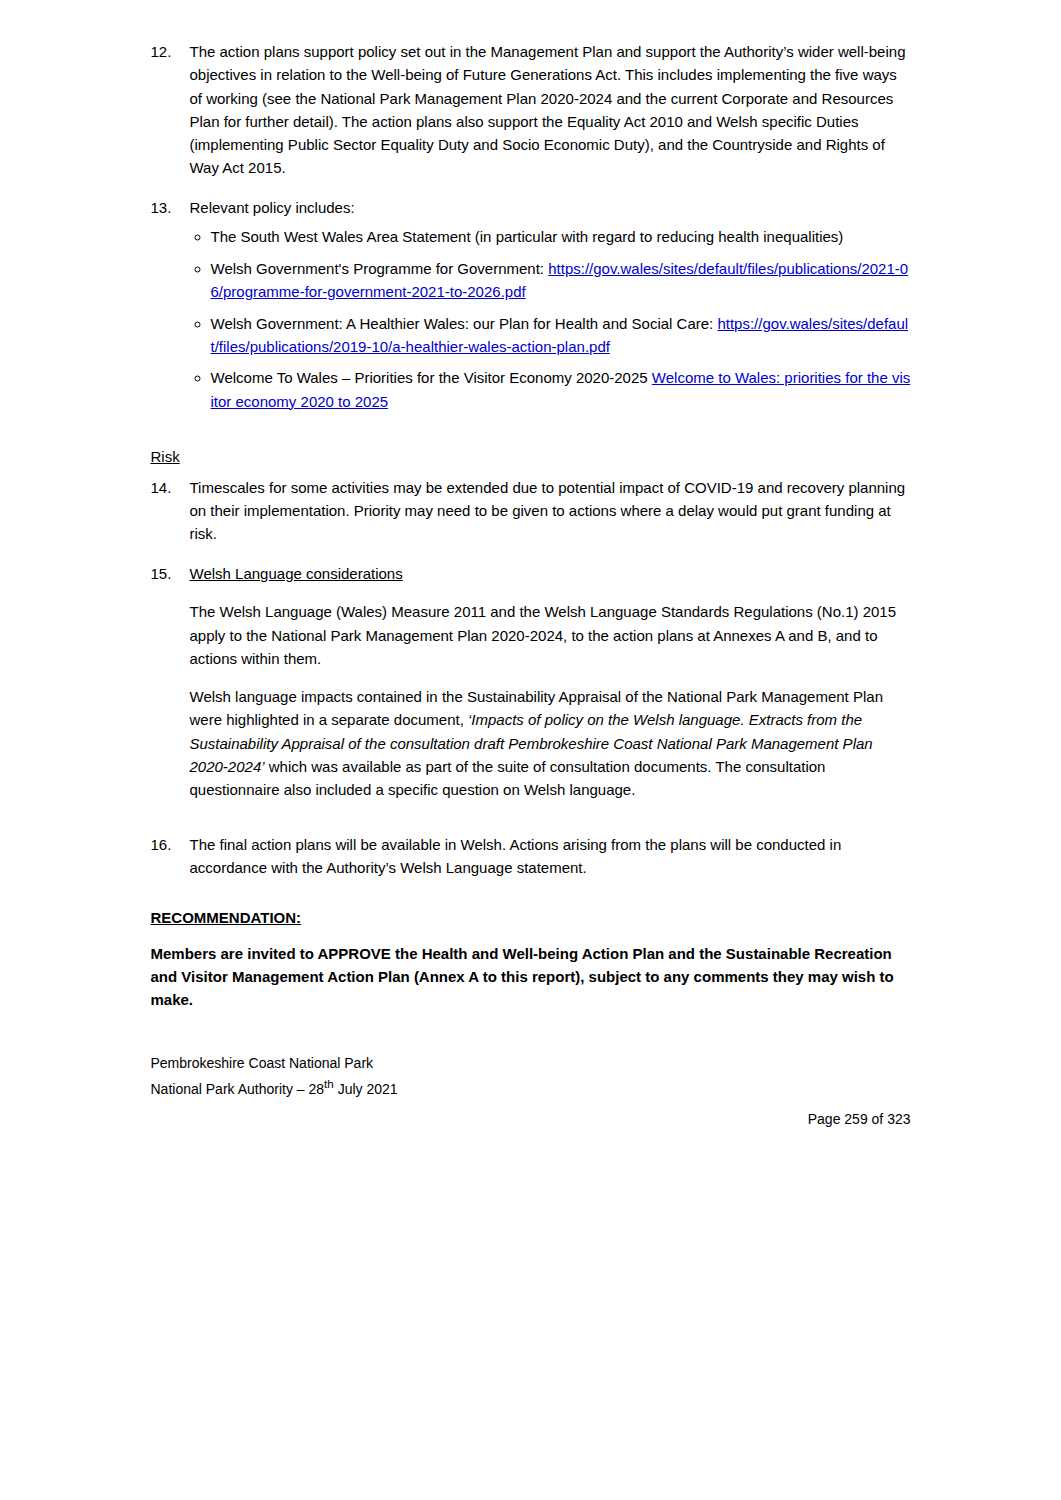12. The action plans support policy set out in the Management Plan and support the Authority’s wider well-being objectives in relation to the Well-being of Future Generations Act. This includes implementing the five ways of working (see the National Park Management Plan 2020-2024 and the current Corporate and Resources Plan for further detail). The action plans also support the Equality Act 2010 and Welsh specific Duties (implementing Public Sector Equality Duty and Socio Economic Duty), and the Countryside and Rights of Way Act 2015.
13. Relevant policy includes:
The South West Wales Area Statement (in particular with regard to reducing health inequalities)
Welsh Government's Programme for Government: https://gov.wales/sites/default/files/publications/2021-06/programme-for-government-2021-to-2026.pdf
Welsh Government: A Healthier Wales: our Plan for Health and Social Care: https://gov.wales/sites/default/files/publications/2019-10/a-healthier-wales-action-plan.pdf
Welcome To Wales – Priorities for the Visitor Economy 2020-2025 Welcome to Wales: priorities for the visitor economy 2020 to 2025
Risk
14. Timescales for some activities may be extended due to potential impact of COVID-19 and recovery planning on their implementation. Priority may need to be given to actions where a delay would put grant funding at risk.
15. Welsh Language considerations
The Welsh Language (Wales) Measure 2011 and the Welsh Language Standards Regulations (No.1) 2015 apply to the National Park Management Plan 2020-2024, to the action plans at Annexes A and B, and to actions within them.
Welsh language impacts contained in the Sustainability Appraisal of the National Park Management Plan were highlighted in a separate document, ‘Impacts of policy on the Welsh language. Extracts from the Sustainability Appraisal of the consultation draft Pembrokeshire Coast National Park Management Plan 2020-2024’ which was available as part of the suite of consultation documents. The consultation questionnaire also included a specific question on Welsh language.
16. The final action plans will be available in Welsh. Actions arising from the plans will be conducted in accordance with the Authority’s Welsh Language statement.
RECOMMENDATION:
Members are invited to APPROVE the Health and Well-being Action Plan and the Sustainable Recreation and Visitor Management Action Plan (Annex A to this report), subject to any comments they may wish to make.
Pembrokeshire Coast National Park
National Park Authority – 28th July 2021
Page 259 of 323